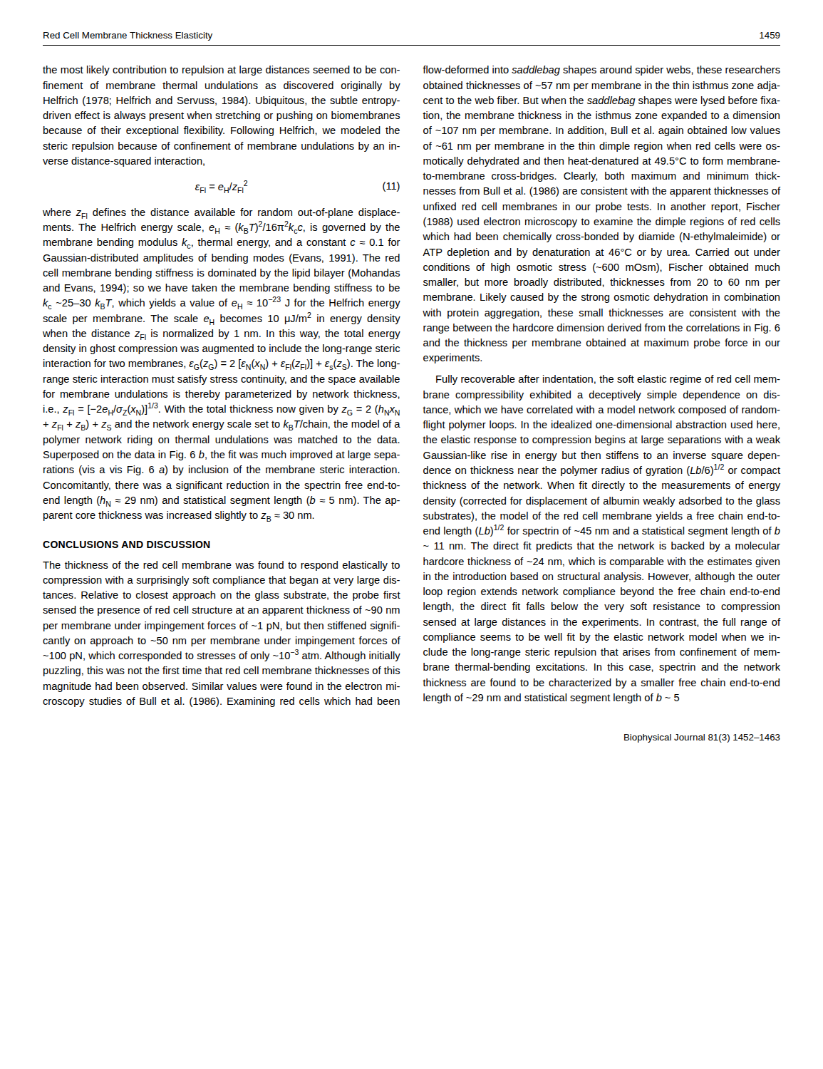Red Cell Membrane Thickness Elasticity 1459
the most likely contribution to repulsion at large distances seemed to be confinement of membrane thermal undulations as discovered originally by Helfrich (1978; Helfrich and Servuss, 1984). Ubiquitous, the subtle entropy-driven effect is always present when stretching or pushing on biomembranes because of their exceptional flexibility. Following Helfrich, we modeled the steric repulsion because of confinement of membrane undulations by an inverse distance-squared interaction,
εFl = eH/zFl2 (11)
where zFl defines the distance available for random out-of-plane displacements. The Helfrich energy scale, eH ≈ (kBT)2/16π2kcc, is governed by the membrane bending modulus kc, thermal energy, and a constant c ≈ 0.1 for Gaussian-distributed amplitudes of bending modes (Evans, 1991). The red cell membrane bending stiffness is dominated by the lipid bilayer (Mohandas and Evans, 1994); so we have taken the membrane bending stiffness to be kc ~25–30 kBT, which yields a value of eH ≈ 10−23 J for the Helfrich energy scale per membrane. The scale eH becomes 10 μJ/m2 in energy density when the distance zFl is normalized by 1 nm. In this way, the total energy density in ghost compression was augmented to include the long-range steric interaction for two membranes, εG(zG) = 2 [εN(xN) + εFl(zFl)] + εs(zS). The long-range steric interaction must satisfy stress continuity, and the space available for membrane undulations is thereby parameterized by network thickness, i.e., zFl = [−2eH/σZ(xN)]1/3. With the total thickness now given by zG = 2 (hNxN + zFl + zB) + zS and the network energy scale set to kBT/chain, the model of a polymer network riding on thermal undulations was matched to the data. Superposed on the data in Fig. 6 b, the fit was much improved at large separations (vis a vis Fig. 6 a) by inclusion of the membrane steric interaction. Concomitantly, there was a significant reduction in the spectrin free end-to-end length (hN ≈ 29 nm) and statistical segment length (b ≈ 5 nm). The apparent core thickness was increased slightly to zB ≈ 30 nm.
Conclusions and Discussion
The thickness of the red cell membrane was found to respond elastically to compression with a surprisingly soft compliance that began at very large distances. Relative to closest approach on the glass substrate, the probe first sensed the presence of red cell structure at an apparent thickness of ~90 nm per membrane under impingement forces of ~1 pN, but then stiffened significantly on approach to ~50 nm per membrane under impingement forces of ~100 pN, which corresponded to stresses of only ~10−3 atm. Although initially puzzling, this was not the first time that red cell membrane thicknesses of this magnitude had been observed. Similar values were found in the electron microscopy studies of Bull et al. (1986). Examining red cells which had been flow-deformed into saddlebag shapes around spider webs, these researchers obtained thicknesses of ~57 nm per membrane in the thin isthmus zone adjacent to the web fiber. But when the saddlebag shapes were lysed before fixation, the membrane thickness in the isthmus zone expanded to a dimension of ~107 nm per membrane. In addition, Bull et al. again obtained low values of ~61 nm per membrane in the thin dimple region when red cells were osmotically dehydrated and then heat-denatured at 49.5°C to form membrane-to-membrane cross-bridges. Clearly, both maximum and minimum thicknesses from Bull et al. (1986) are consistent with the apparent thicknesses of unfixed red cell membranes in our probe tests. In another report, Fischer (1988) used electron microscopy to examine the dimple regions of red cells which had been chemically cross-bonded by diamide (N-ethylmaleimide) or ATP depletion and by denaturation at 46°C or by urea. Carried out under conditions of high osmotic stress (~600 mOsm), Fischer obtained much smaller, but more broadly distributed, thicknesses from 20 to 60 nm per membrane. Likely caused by the strong osmotic dehydration in combination with protein aggregation, these small thicknesses are consistent with the range between the hardcore dimension derived from the correlations in Fig. 6 and the thickness per membrane obtained at maximum probe force in our experiments.
Fully recoverable after indentation, the soft elastic regime of red cell membrane compressibility exhibited a deceptively simple dependence on distance, which we have correlated with a model network composed of random-flight polymer loops. In the idealized one-dimensional abstraction used here, the elastic response to compression begins at large separations with a weak Gaussian-like rise in energy but then stiffens to an inverse square dependence on thickness near the polymer radius of gyration (Lb/6)1/2 or compact thickness of the network. When fit directly to the measurements of energy density (corrected for displacement of albumin weakly adsorbed to the glass substrates), the model of the red cell membrane yields a free chain end-to-end length (Lb)1/2 for spectrin of ~45 nm and a statistical segment length of b ~ 11 nm. The direct fit predicts that the network is backed by a molecular hardcore thickness of ~24 nm, which is comparable with the estimates given in the introduction based on structural analysis. However, although the outer loop region extends network compliance beyond the free chain end-to-end length, the direct fit falls below the very soft resistance to compression sensed at large distances in the experiments. In contrast, the full range of compliance seems to be well fit by the elastic network model when we include the long-range steric repulsion that arises from confinement of membrane thermal-bending excitations. In this case, spectrin and the network thickness are found to be characterized by a smaller free chain end-to-end length of ~29 nm and statistical segment length of b ~ 5
Biophysical Journal 81(3) 1452–1463